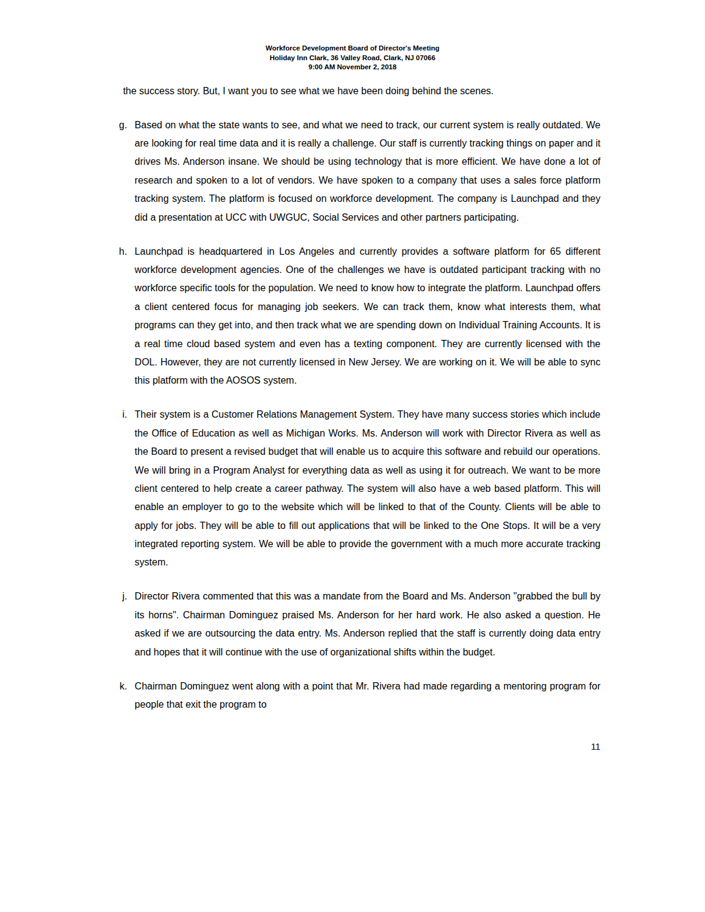Workforce Development Board of Director's Meeting
Holiday Inn Clark, 36 Valley Road, Clark, NJ 07066
9:00 AM November 2, 2018
the success story. But, I want you to see what we have been doing behind the scenes.
Based on what the state wants to see, and what we need to track, our current system is really outdated. We are looking for real time data and it is really a challenge. Our staff is currently tracking things on paper and it drives Ms. Anderson insane. We should be using technology that is more efficient. We have done a lot of research and spoken to a lot of vendors. We have spoken to a company that uses a sales force platform tracking system. The platform is focused on workforce development. The company is Launchpad and they did a presentation at UCC with UWGUC, Social Services and other partners participating.
Launchpad is headquartered in Los Angeles and currently provides a software platform for 65 different workforce development agencies. One of the challenges we have is outdated participant tracking with no workforce specific tools for the population. We need to know how to integrate the platform. Launchpad offers a client centered focus for managing job seekers. We can track them, know what interests them, what programs can they get into, and then track what we are spending down on Individual Training Accounts. It is a real time cloud based system and even has a texting component. They are currently licensed with the DOL. However, they are not currently licensed in New Jersey. We are working on it. We will be able to sync this platform with the AOSOS system.
Their system is a Customer Relations Management System. They have many success stories which include the Office of Education as well as Michigan Works. Ms. Anderson will work with Director Rivera as well as the Board to present a revised budget that will enable us to acquire this software and rebuild our operations. We will bring in a Program Analyst for everything data as well as using it for outreach. We want to be more client centered to help create a career pathway. The system will also have a web based platform. This will enable an employer to go to the website which will be linked to that of the County. Clients will be able to apply for jobs. They will be able to fill out applications that will be linked to the One Stops. It will be a very integrated reporting system. We will be able to provide the government with a much more accurate tracking system.
Director Rivera commented that this was a mandate from the Board and Ms. Anderson "grabbed the bull by its horns". Chairman Dominguez praised Ms. Anderson for her hard work. He also asked a question. He asked if we are outsourcing the data entry. Ms. Anderson replied that the staff is currently doing data entry and hopes that it will continue with the use of organizational shifts within the budget.
Chairman Dominguez went along with a point that Mr. Rivera had made regarding a mentoring program for people that exit the program to
11